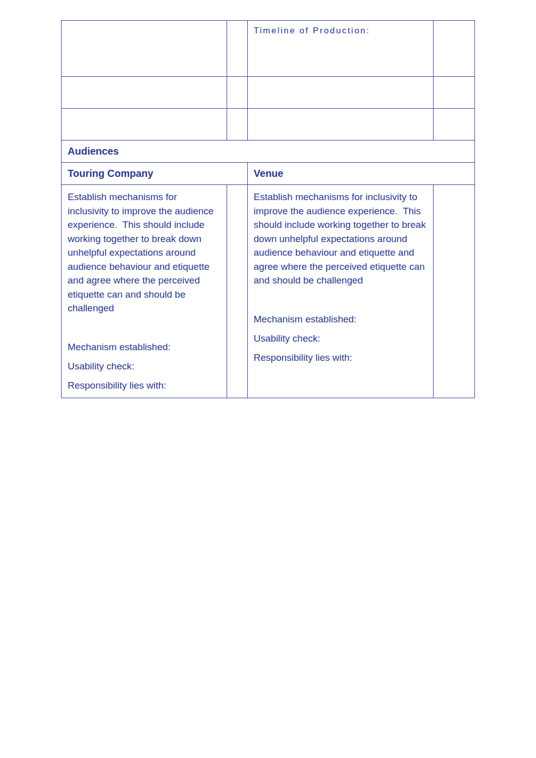| | | Timeline of Production: | |
| Audiences |
| Touring Company | Venue |
| Establish mechanisms for inclusivity to improve the audience experience. This should include working together to break down unhelpful expectations around audience behaviour and etiquette and agree where the perceived etiquette can and should be challenged Mechanism established: Usability check: Responsibility lies with: | | Establish mechanisms for inclusivity to improve the audience experience. This should include working together to break down unhelpful expectations around audience behaviour and etiquette and agree where the perceived etiquette can and should be challenged Mechanism established: Usability check: Responsibility lies with: | |